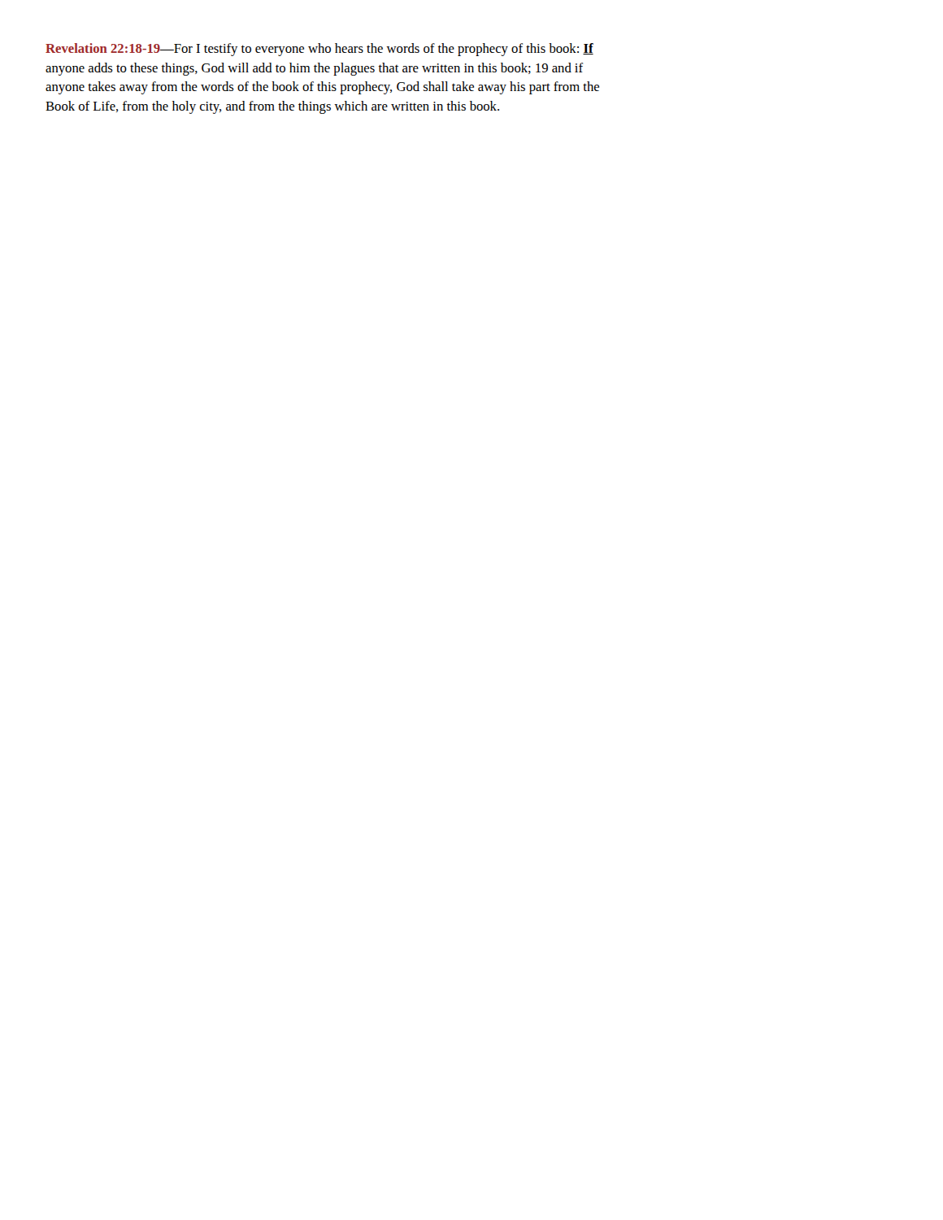Revelation 22:18-19—For I testify to everyone who hears the words of the prophecy of this book: If anyone adds to these things, God will add to him the plagues that are written in this book; 19 and if anyone takes away from the words of the book of this prophecy, God shall take away his part from the Book of Life, from the holy city, and from the things which are written in this book.